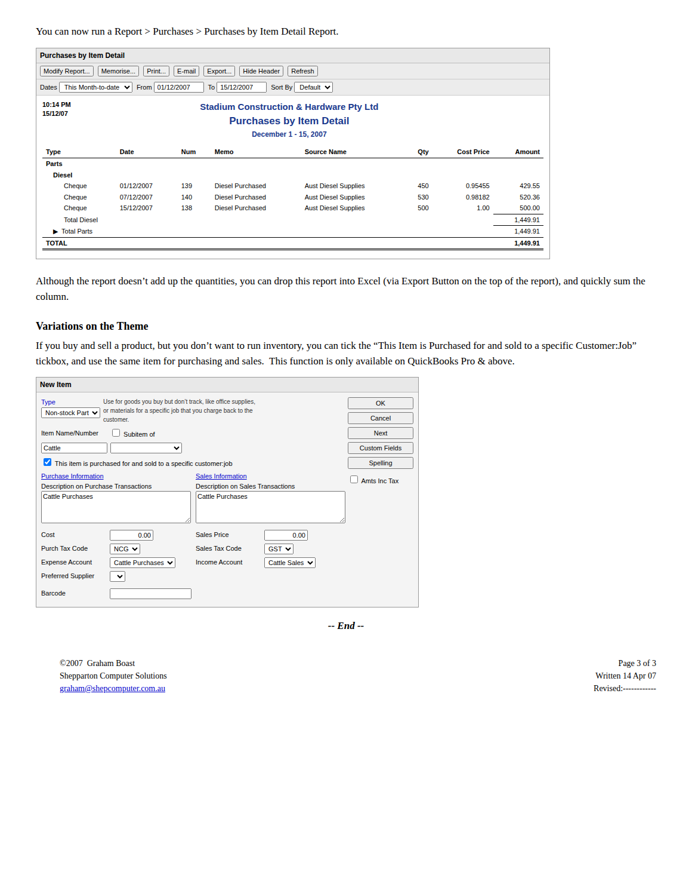You can now run a Report > Purchases > Purchases by Item Detail Report.
Purchases by Item Detail
Modify Report... Memorise... Print... E-mail Export... Hide Header Refresh
Dates This Month-to-date From To Sort By Default
10:14 PM
15/12/07
Stadium Construction & Hardware Pty Ltd
Purchases by Item Detail
December 1 - 15, 2007
| Type | Date | Num | Memo | Source Name | Qty | Cost Price | Amount |
| --- | --- | --- | --- | --- | --- | --- | --- |
| Parts |
| Diesel |
| Cheque | 01/12/2007 | 139 | Diesel Purchased | Aust Diesel Supplies | 450 | 0.95455 | 429.55 |
| Cheque | 07/12/2007 | 140 | Diesel Purchased | Aust Diesel Supplies | 530 | 0.98182 | 520.36 |
| Cheque | 15/12/2007 | 138 | Diesel Purchased | Aust Diesel Supplies | 500 | 1.00 | 500.00 |
| Total Diesel | 1,449.91 |
| ▶ Total Parts | 1,449.91 |
| TOTAL | 1,449.91 |
Although the report doesn’t add up the quantities, you can drop this report into Excel (via Export Button on the top of the report), and quickly sum the column.
Variations on the Theme
If you buy and sell a product, but you don’t want to run inventory, you can tick the “This Item is Purchased for and sold to a specific Customer:Job” tickbox, and use the same item for purchasing and sales. This function is only available on QuickBooks Pro & above.
New Item
Type
Non-stock Part
Use for goods you buy but don’t track, like office supplies, or materials for a specific job that you charge back to the customer.
Item Name/Number Subitem of
This item is purchased for and sold to a specific customer:job
Purchase Information
Description on Purchase Transactions
Cattle Purchases
Sales Information
Description on Sales Transactions
Cattle Purchases
Cost
Purch Tax Code NCG
Expense Account Cattle Purchases
Preferred Supplier
Sales Price
Sales Tax Code GST
Income Account Cattle Sales
Barcode
OK Cancel Next Custom Fields Spelling
Amts Inc Tax
-- End --
©2007 Graham Boast
Shepparton Computer Solutions
graham@shepcomputer.com.au
Page 3 of 3
Written 14 Apr 07
Revised:------------